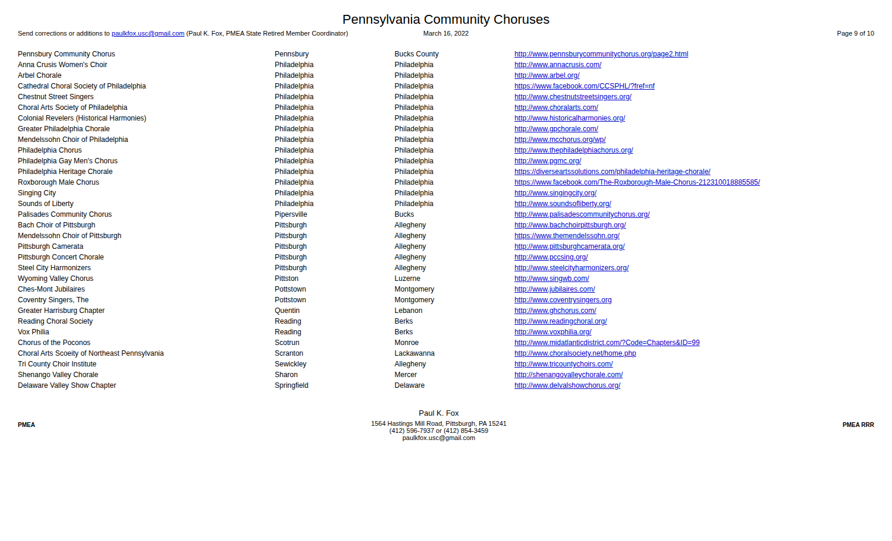Pennsylvania Community Choruses
Send corrections or additions to paulkfox.usc@gmail.com (Paul K. Fox, PMEA State Retired Member Coordinator) March 16, 2022 Page 9 of 10
| Pennsbury Community Chorus | Pennsbury | Bucks County | http://www.pennsburycommunitychorus.org/page2.html |
| Anna Crusis Women's Choir | Philadelphia | Philadelphia | http://www.annacrusis.com/ |
| Arbel Chorale | Philadelphia | Philadelphia | http://www.arbel.org/ |
| Cathedral Choral Society of Philadelphia | Philadelphia | Philadelphia | https://www.facebook.com/CCSPHL/?fref=nf |
| Chestnut Street Singers | Philadelphia | Philadelphia | http://www.chestnutstreetsingers.org/ |
| Choral Arts Society of Philadelphia | Philadelphia | Philadelphia | http://www.choralarts.com/ |
| Colonial Revelers (Historical Harmonies) | Philadelphia | Philadelphia | http://www.historicalharmonies.org/ |
| Greater Philadelphia Chorale | Philadelphia | Philadelphia | http://www.gpchorale.com/ |
| Mendelssohn Choir of Philadelphia | Philadelphia | Philadelphia | http://www.mcchorus.org/wp/ |
| Philadelphia Chorus | Philadelphia | Philadelphia | http://www.thephiladelphiachorus.org/ |
| Philadelphia Gay Men's Chorus | Philadelphia | Philadelphia | http://www.pgmc.org/ |
| Philadelphia Heritage Chorale | Philadelphia | Philadelphia | https://diverseartssolutions.com/philadelphia-heritage-chorale/ |
| Roxborough Male Chorus | Philadelphia | Philadelphia | https://www.facebook.com/The-Roxborough-Male-Chorus-212310018885585/ |
| Singing City | Philadelphia | Philadelphia | http://www.singingcity.org/ |
| Sounds of Liberty | Philadelphia | Philadelphia | http://www.soundsofliberty.org/ |
| Palisades Community Chorus | Pipersville | Bucks | http://www.palisadescommunitychorus.org/ |
| Bach Choir of Pittsburgh | Pittsburgh | Allegheny | http://www.bachchoirpittsburgh.org/ |
| Mendelssohn Choir of Pittsburgh | Pittsburgh | Allegheny | https://www.themendelssohn.org/ |
| Pittsburgh Camerata | Pittsburgh | Allegheny | http://www.pittsburghcamerata.org/ |
| Pittsburgh Concert Chorale | Pittsburgh | Allegheny | http://www.pccsing.org/ |
| Steel City Harmonizers | Pittsburgh | Allegheny | http://www.steelcityharmonizers.org/ |
| Wyoming Valley Chorus | Pittston | Luzerne | http://www.singwb.com/ |
| Ches-Mont Jubilaires | Pottstown | Montgomery | http://www.jubilaires.com/ |
| Coventry Singers, The | Pottstown | Montgomery | http://www.coventrysingers.org |
| Greater Harrisburg Chapter | Quentin | Lebanon | http://www.ghchorus.com/ |
| Reading Choral Society | Reading | Berks | http://www.readingchoral.org/ |
| Vox Philia | Reading | Berks | http://www.voxphilia.org/ |
| Chorus of the Poconos | Scotrun | Monroe | http://www.midatlanticdistrict.com/?Code=Chapters&ID=99 |
| Choral Arts Scoeity of Northeast Pennsylvania | Scranton | Lackawanna | http://www.choralsociety.net/home.php |
| Tri County Choir Institute | Sewickley | Allegheny | http://www.tricountychoirs.com/ |
| Shenango Valley Chorale | Sharon | Mercer | http://shenangovalleychorale.com/ |
| Delaware Valley Show Chapter | Springfield | Delaware | http://www.delvalshowchorus.org/ |
PMEA
Paul K. Fox
1564 Hastings Mill Road, Pittsburgh, PA 15241
(412) 596-7937 or (412) 854-3459
paulkfox.usc@gmail.com
PMEA RRR